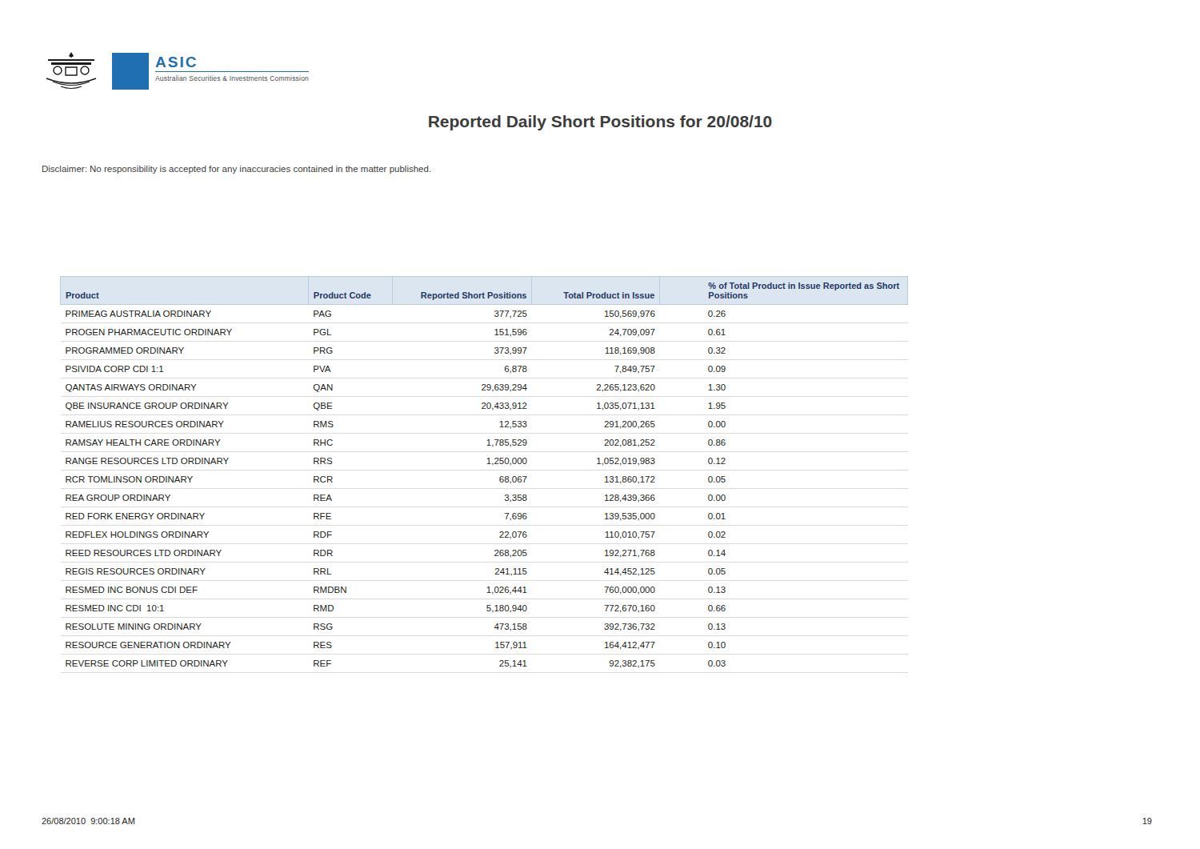ASIC
Australian Securities & Investments Commission
Reported Daily Short Positions for 20/08/10
Disclaimer: No responsibility is accepted for any inaccuracies contained in the matter published.
| Product | Product Code | Reported Short Positions | Total Product in Issue | % of Total Product in Issue Reported as Short Positions |
| --- | --- | --- | --- | --- |
| PRIMEAG AUSTRALIA ORDINARY | PAG | 377,725 | 150,569,976 | 0.26 |
| PROGEN PHARMACEUTIC ORDINARY | PGL | 151,596 | 24,709,097 | 0.61 |
| PROGRAMMED ORDINARY | PRG | 373,997 | 118,169,908 | 0.32 |
| PSIVIDA CORP CDI 1:1 | PVA | 6,878 | 7,849,757 | 0.09 |
| QANTAS AIRWAYS ORDINARY | QAN | 29,639,294 | 2,265,123,620 | 1.30 |
| QBE INSURANCE GROUP ORDINARY | QBE | 20,433,912 | 1,035,071,131 | 1.95 |
| RAMELIUS RESOURCES ORDINARY | RMS | 12,533 | 291,200,265 | 0.00 |
| RAMSAY HEALTH CARE ORDINARY | RHC | 1,785,529 | 202,081,252 | 0.86 |
| RANGE RESOURCES LTD ORDINARY | RRS | 1,250,000 | 1,052,019,983 | 0.12 |
| RCR TOMLINSON ORDINARY | RCR | 68,067 | 131,860,172 | 0.05 |
| REA GROUP ORDINARY | REA | 3,358 | 128,439,366 | 0.00 |
| RED FORK ENERGY ORDINARY | RFE | 7,696 | 139,535,000 | 0.01 |
| REDFLEX HOLDINGS ORDINARY | RDF | 22,076 | 110,010,757 | 0.02 |
| REED RESOURCES LTD ORDINARY | RDR | 268,205 | 192,271,768 | 0.14 |
| REGIS RESOURCES ORDINARY | RRL | 241,115 | 414,452,125 | 0.05 |
| RESMED INC BONUS CDI DEF | RMDBN | 1,026,441 | 760,000,000 | 0.13 |
| RESMED INC CDI 10:1 | RMD | 5,180,940 | 772,670,160 | 0.66 |
| RESOLUTE MINING ORDINARY | RSG | 473,158 | 392,736,732 | 0.13 |
| RESOURCE GENERATION ORDINARY | RES | 157,911 | 164,412,477 | 0.10 |
| REVERSE CORP LIMITED ORDINARY | REF | 25,141 | 92,382,175 | 0.03 |
26/08/2010 9:00:18 AM
19